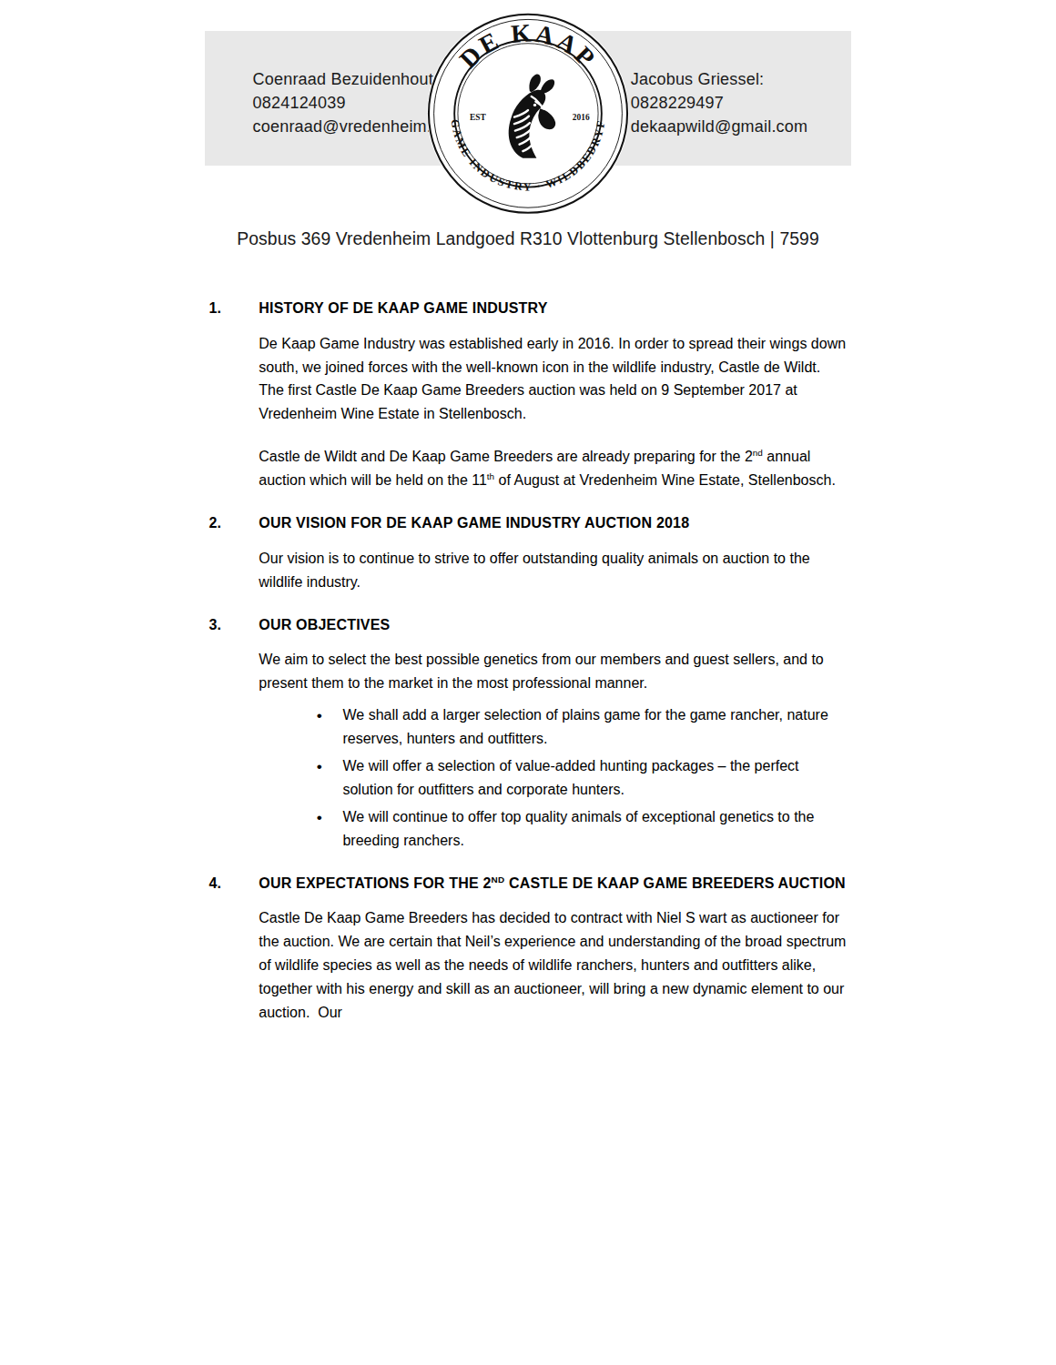Coenraad Bezuidenhout:
0824124039
coenraad@vredenheim.co.za
Jacobus Griessel:
0828229497
dekaapwild@gmail.com
DE KAAP GAME INDUSTRY · WILDBEDRYF EST 2016
Posbus 369 Vredenheim Landgoed R310 Vlottenburg Stellenbosch | 7599
1.
HISTORY OF DE KAAP GAME INDUSTRY
De Kaap Game Industry was established early in 2016. In order to spread their wings down south, we joined forces with the well-known icon in the wildlife industry, Castle de Wildt. The first Castle De Kaap Game Breeders auction was held on 9 September 2017 at Vredenheim Wine Estate in Stellenbosch.
Castle de Wildt and De Kaap Game Breeders are already preparing for the 2nd annual auction which will be held on the 11th of August at Vredenheim Wine Estate, Stellenbosch.
2.
OUR VISION FOR DE KAAP GAME INDUSTRY AUCTION 2018
Our vision is to continue to strive to offer outstanding quality animals on auction to the wildlife industry.
3.
OUR OBJECTIVES
We aim to select the best possible genetics from our members and guest sellers, and to present them to the market in the most professional manner.
We shall add a larger selection of plains game for the game rancher, nature reserves, hunters and outfitters.
We will offer a selection of value-added hunting packages – the perfect solution for outfitters and corporate hunters.
We will continue to offer top quality animals of exceptional genetics to the breeding ranchers.
4.
OUR EXPECTATIONS FOR THE 2ND CASTLE DE KAAP GAME BREEDERS AUCTION
Castle De Kaap Game Breeders has decided to contract with Niel S wart as auctioneer for the auction. We are certain that Neil’s experience and understanding of the broad spectrum of wildlife species as well as the needs of wildlife ranchers, hunters and outfitters alike, together with his energy and skill as an auctioneer, will bring a new dynamic element to our auction. Our